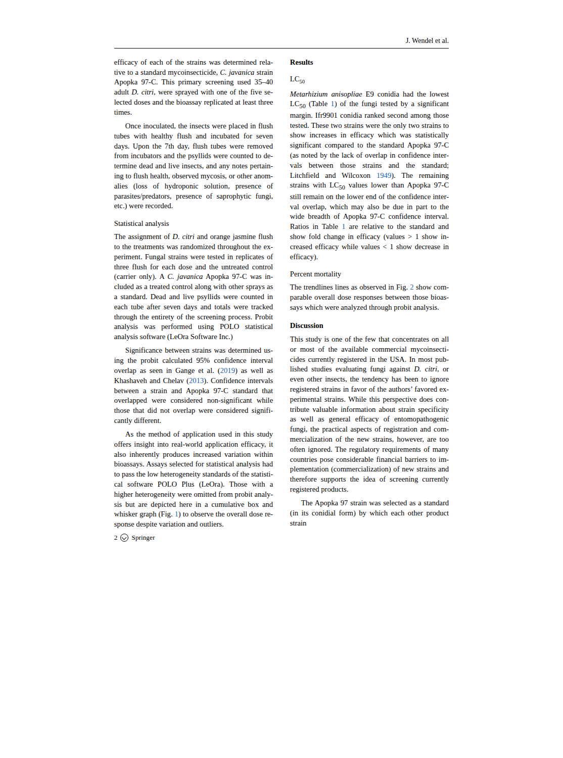J. Wendel et al.
efficacy of each of the strains was determined relative to a standard mycoinsecticide, C. javanica strain Apopka 97-C. This primary screening used 35–40 adult D. citri, were sprayed with one of the five selected doses and the bioassay replicated at least three times.
Once inoculated, the insects were placed in flush tubes with healthy flush and incubated for seven days. Upon the 7th day, flush tubes were removed from incubators and the psyllids were counted to determine dead and live insects, and any notes pertaining to flush health, observed mycosis, or other anomalies (loss of hydroponic solution, presence of parasites/predators, presence of saprophytic fungi, etc.) were recorded.
Statistical analysis
The assignment of D. citri and orange jasmine flush to the treatments was randomized throughout the experiment. Fungal strains were tested in replicates of three flush for each dose and the untreated control (carrier only). A C. javanica Apopka 97-C was included as a treated control along with other sprays as a standard. Dead and live psyllids were counted in each tube after seven days and totals were tracked through the entirety of the screening process. Probit analysis was performed using POLO statistical analysis software (LeOra Software Inc.)
Significance between strains was determined using the probit calculated 95% confidence interval overlap as seen in Gange et al. (2019) as well as Khashaveh and Chelav (2013). Confidence intervals between a strain and Apopka 97-C standard that overlapped were considered non-significant while those that did not overlap were considered significantly different.
As the method of application used in this study offers insight into real-world application efficacy, it also inherently produces increased variation within bioassays. Assays selected for statistical analysis had to pass the low heterogeneity standards of the statistical software POLO Plus (LeOra). Those with a higher heterogeneity were omitted from probit analysis but are depicted here in a cumulative box and whisker graph (Fig. 1) to observe the overall dose response despite variation and outliers.
Results
LC50
Metarhizium anisopliae E9 conidia had the lowest LC50 (Table 1) of the fungi tested by a significant margin. Ifr9901 conidia ranked second among those tested. These two strains were the only two strains to show increases in efficacy which was statistically significant compared to the standard Apopka 97-C (as noted by the lack of overlap in confidence intervals between those strains and the standard; Litchfield and Wilcoxon 1949). The remaining strains with LC50 values lower than Apopka 97-C still remain on the lower end of the confidence interval overlap, which may also be due in part to the wide breadth of Apopka 97-C confidence interval. Ratios in Table 1 are relative to the standard and show fold change in efficacy (values > 1 show increased efficacy while values < 1 show decrease in efficacy).
Percent mortality
The trendlines lines as observed in Fig. 2 show comparable overall dose responses between those bioassays which were analyzed through probit analysis.
Discussion
This study is one of the few that concentrates on all or most of the available commercial mycoinsecticides currently registered in the USA. In most published studies evaluating fungi against D. citri, or even other insects, the tendency has been to ignore registered strains in favor of the authors’ favored experimental strains. While this perspective does contribute valuable information about strain specificity as well as general efficacy of entomopathogenic fungi, the practical aspects of registration and commercialization of the new strains, however, are too often ignored. The regulatory requirements of many countries pose considerable financial barriers to implementation (commercialization) of new strains and therefore supports the idea of screening currently registered products.
The Apopka 97 strain was selected as a standard (in its conidial form) by which each other product strain
2 Springer